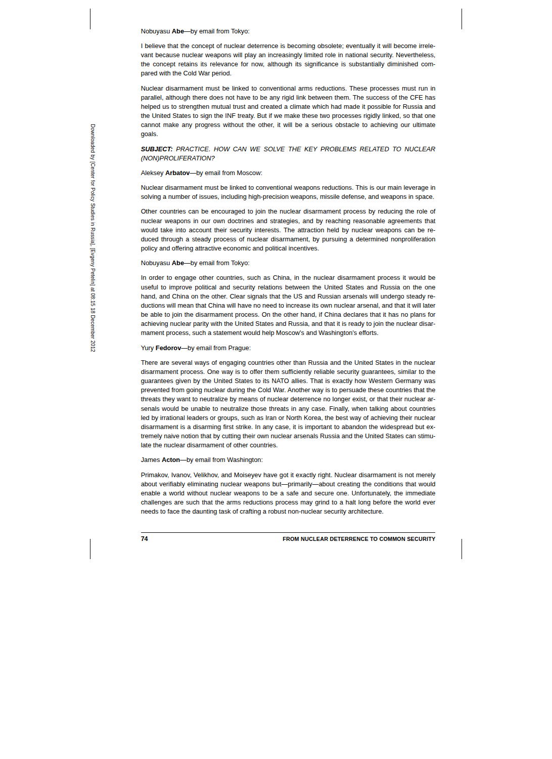Downloaded by [Center for Policy Studies in Russia], [Evgeny Petelin] at 08:15 18 December 2012
Nobuyasu Abe—by email from Tokyo:
I believe that the concept of nuclear deterrence is becoming obsolete; eventually it will become irrelevant because nuclear weapons will play an increasingly limited role in national security. Nevertheless, the concept retains its relevance for now, although its significance is substantially diminished compared with the Cold War period.
Nuclear disarmament must be linked to conventional arms reductions. These processes must run in parallel, although there does not have to be any rigid link between them. The success of the CFE has helped us to strengthen mutual trust and created a climate which had made it possible for Russia and the United States to sign the INF treaty. But if we make these two processes rigidly linked, so that one cannot make any progress without the other, it will be a serious obstacle to achieving our ultimate goals.
SUBJECT: PRACTICE. HOW CAN WE SOLVE THE KEY PROBLEMS RELATED TO NUCLEAR (NON)PROLIFERATION?
Aleksey Arbatov—by email from Moscow:
Nuclear disarmament must be linked to conventional weapons reductions. This is our main leverage in solving a number of issues, including high-precision weapons, missile defense, and weapons in space.
Other countries can be encouraged to join the nuclear disarmament process by reducing the role of nuclear weapons in our own doctrines and strategies, and by reaching reasonable agreements that would take into account their security interests. The attraction held by nuclear weapons can be reduced through a steady process of nuclear disarmament, by pursuing a determined nonproliferation policy and offering attractive economic and political incentives.
Nobuyasu Abe—by email from Tokyo:
In order to engage other countries, such as China, in the nuclear disarmament process it would be useful to improve political and security relations between the United States and Russia on the one hand, and China on the other. Clear signals that the US and Russian arsenals will undergo steady reductions will mean that China will have no need to increase its own nuclear arsenal, and that it will later be able to join the disarmament process. On the other hand, if China declares that it has no plans for achieving nuclear parity with the United States and Russia, and that it is ready to join the nuclear disarmament process, such a statement would help Moscow's and Washington's efforts.
Yury Fedorov—by email from Prague:
There are several ways of engaging countries other than Russia and the United States in the nuclear disarmament process. One way is to offer them sufficiently reliable security guarantees, similar to the guarantees given by the United States to its NATO allies. That is exactly how Western Germany was prevented from going nuclear during the Cold War. Another way is to persuade these countries that the threats they want to neutralize by means of nuclear deterrence no longer exist, or that their nuclear arsenals would be unable to neutralize those threats in any case. Finally, when talking about countries led by irrational leaders or groups, such as Iran or North Korea, the best way of achieving their nuclear disarmament is a disarming first strike. In any case, it is important to abandon the widespread but extremely naive notion that by cutting their own nuclear arsenals Russia and the United States can stimulate the nuclear disarmament of other countries.
James Acton—by email from Washington:
Primakov, Ivanov, Velikhov, and Moiseyev have got it exactly right. Nuclear disarmament is not merely about verifiably eliminating nuclear weapons but—primarily—about creating the conditions that would enable a world without nuclear weapons to be a safe and secure one. Unfortunately, the immediate challenges are such that the arms reductions process may grind to a halt long before the world ever needs to face the daunting task of crafting a robust non-nuclear security architecture.
74 FROM NUCLEAR DETERRENCE TO COMMON SECURITY